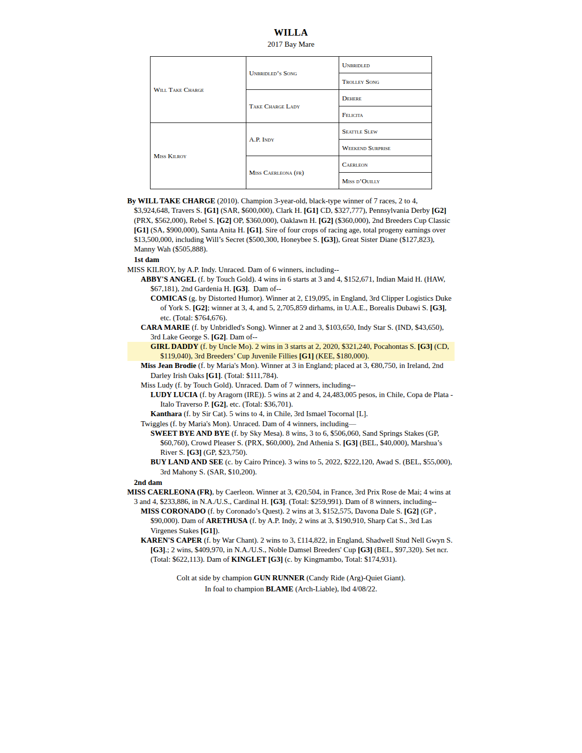WILLA
2017 Bay Mare
| Will Take Charge | Unbridled’s Song | Unbridled |
| Trolley Song |
| Take Charge Lady | Dehere |
| Felicita |
| Miss Kilroy | A.P. Indy | Seattle Slew |
| Weekend Surprise |
| Miss Caerleona (fr) | Caerleon |
| Miss d’Ouilly |
By WILL TAKE CHARGE (2010). Champion 3-year-old, black-type winner of 7 races, 2 to 4, $3,924,648, Travers S. [G1] (SAR, $600,000), Clark H. [G1] CD, $327,777), Pennsylvania Derby [G2] (PRX, $562,000), Rebel S. [G2] OP, $360,000), Oaklawn H. [G2] ($360,000), 2nd Breeders Cup Classic [G1] (SA, $900,000), Santa Anita H. [G1]. Sire of four crops of racing age, total progeny earnings over $13,500,000, including Will’s Secret ($500,300, Honeybee S. [G3]), Great Sister Diane ($127,823), Manny Wah ($505,888).
1st dam
MISS KILROY, by A.P. Indy. Unraced. Dam of 6 winners, including--
ABBY'S ANGEL (f. by Touch Gold). 4 wins in 6 starts at 3 and 4, $152,671, Indian Maid H. (HAW, $67,181), 2nd Gardenia H. [G3]. Dam of--
COMICAS (g. by Distorted Humor). Winner at 2, £19,095, in England, 3rd Clipper Logistics Duke of York S. [G2]; winner at 3, 4, and 5, 2,705,859 dirhams, in U.A.E., Borealis Dubawi S. [G3], etc. (Total: $764,676).
CARA MARIE (f. by Unbridled's Song). Winner at 2 and 3, $103,650, Indy Star S. (IND, $43,650), 3rd Lake George S. [G2]. Dam of--
GIRL DADDY (f. by Uncle Mo). 2 wins in 3 starts at 2, 2020, $321,240, Pocahontas S. [G3] (CD, $119,040), 3rd Breeders’ Cup Juvenile Fillies [G1] (KEE, $180,000).
Miss Jean Brodie (f. by Maria's Mon). Winner at 3 in England; placed at 3, €80,750, in Ireland, 2nd Darley Irish Oaks [G1]. (Total: $111,784).
Miss Ludy (f. by Touch Gold). Unraced. Dam of 7 winners, including--
LUDY LUCIA (f. by Aragorn (IRE)). 5 wins at 2 and 4, 24,483,005 pesos, in Chile, Copa de Plata - Italo Traverso P. [G2], etc. (Total: $36,701).
Kanthara (f. by Sir Cat). 5 wins to 4, in Chile, 3rd Ismael Tocornal [L].
Twiggles (f. by Maria's Mon). Unraced. Dam of 4 winners, including—
SWEET BYE AND BYE (f. by Sky Mesa). 8 wins, 3 to 6, $506,060, Sand Springs Stakes (GP, $60,760), Crowd Pleaser S. (PRX, $60,000), 2nd Athenia S. [G3] (BEL, $40,000), Marshua’s River S. [G3] (GP, $23,750).
BUY LAND AND SEE (c. by Cairo Prince). 3 wins to 5, 2022, $222,120, Awad S. (BEL, $55,000), 3rd Mahony S. (SAR, $10,200).
2nd dam
MISS CAERLEONA (FR), by Caerleon. Winner at 3, €20,504, in France, 3rd Prix Rose de Mai; 4 wins at 3 and 4, $233,886, in N.A./U.S., Cardinal H. [G3]. (Total: $259,991). Dam of 8 winners, including--
MISS CORONADO (f. by Coronado’s Quest). 2 wins at 3, $152,575, Davona Dale S. [G2] (GP , $90,000). Dam of ARETHUSA (f. by A.P. Indy, 2 wins at 3, $190,910, Sharp Cat S., 3rd Las Virgenes Stakes [G1]).
KAREN'S CAPER (f. by War Chant). 2 wins to 3, £114,822, in England, Shadwell Stud Nell Gwyn S. [G3].; 2 wins, $409,970, in N.A./U.S., Noble Damsel Breeders' Cup [G3] (BEL, $97,320). Set ncr. (Total: $622,113). Dam of KINGLET [G3] (c. by Kingmambo, Total: $174,931).
Colt at side by champion GUN RUNNER (Candy Ride (Arg)-Quiet Giant).
In foal to champion BLAME (Arch-Liable), lbd 4/08/22.